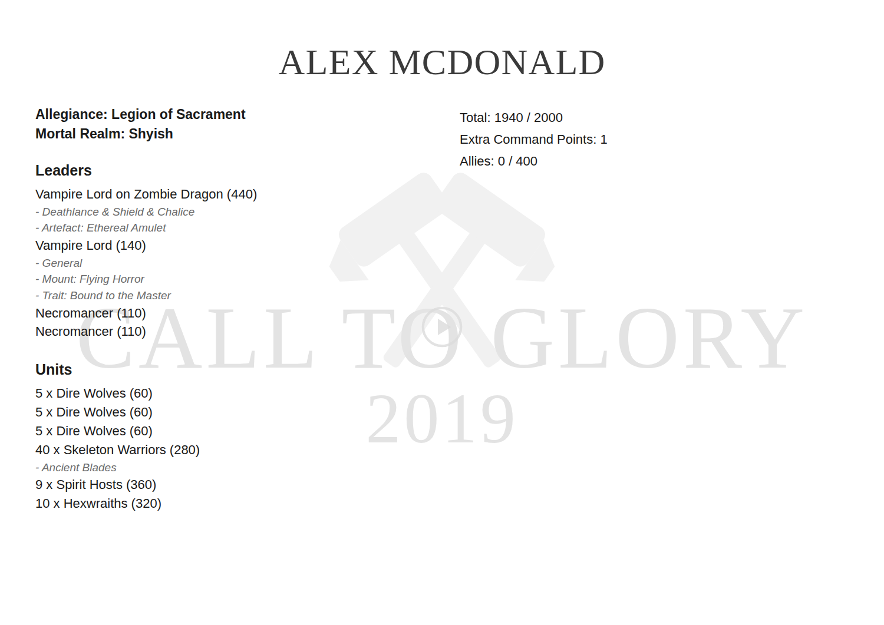CALL TO GLORY
2019
Alex McDonald
Allegiance: Legion of Sacrament
Mortal Realm: Shyish
Leaders
Vampire Lord on Zombie Dragon (440)
Deathlance & Shield & Chalice
Artefact: Ethereal Amulet
Vampire Lord (140)
General
Mount: Flying Horror
Trait: Bound to the Master
Necromancer (110)
Necromancer (110)
Units
5 x Dire Wolves (60)
5 x Dire Wolves (60)
5 x Dire Wolves (60)
40 x Skeleton Warriors (280)
Ancient Blades
9 x Spirit Hosts (360)
10 x Hexwraiths (320)
Total: 1940 / 2000
Extra Command Points: 1
Allies: 0 / 400